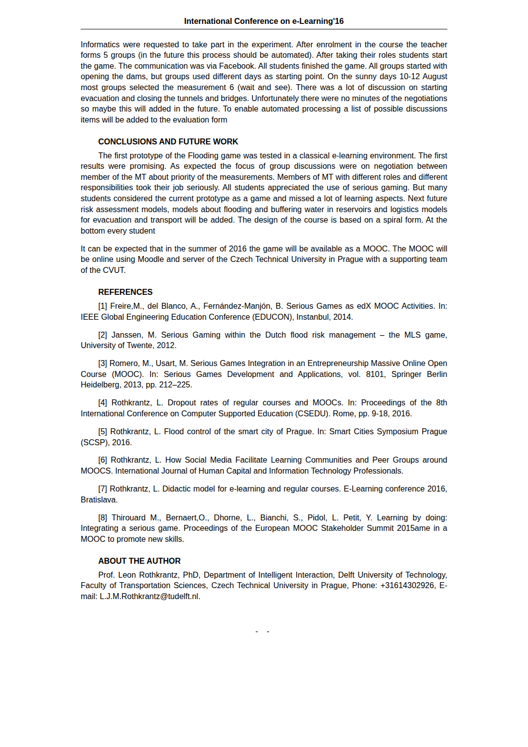International Conference on e-Learning'16
Informatics were requested to take part in the experiment. After enrolment in the course the teacher forms 5 groups (in the future this process should be automated). After taking their roles students start the game. The communication was via Facebook. All students finished the game. All groups started with opening the dams, but groups used different days as starting point. On the sunny days 10-12 August most groups selected the measurement 6 (wait and see). There was a lot of discussion on starting evacuation and closing the tunnels and bridges. Unfortunately there were no minutes of the negotiations so maybe this will added in the future. To enable automated processing a list of possible discussions items will be added to the evaluation form
CONCLUSIONS AND FUTURE WORK
The first prototype of the Flooding game was tested in a classical e-learning environment. The first results were promising. As expected the focus of group discussions were on negotiation between member of the MT about priority of the measurements. Members of MT with different roles and different responsibilities took their job seriously. All students appreciated the use of serious gaming. But many students considered the current prototype as a game and missed a lot of learning aspects. Next future risk assessment models, models about flooding and buffering water in reservoirs and logistics models for evacuation and transport will be added. The design of the course is based on a spiral form. At the bottom every student
It can be expected that in the summer of 2016 the game will be available as a MOOC. The MOOC will be online using Moodle and server of the Czech Technical University in Prague with a supporting team of the CVUT.
REFERENCES
[1] Freire,M., del Blanco, A., Fernández-Manjón, B. Serious Games as edX MOOC Activities. In: IEEE Global Engineering Education Conference (EDUCON), Instanbul, 2014.
[2] Janssen, M. Serious Gaming within the Dutch flood risk management – the MLS game, University of Twente, 2012.
[3] Romero, M., Usart, M. Serious Games Integration in an Entrepreneurship Massive Online Open Course (MOOC). In: Serious Games Development and Applications, vol. 8101, Springer Berlin Heidelberg, 2013, pp. 212–225.
[4] Rothkrantz, L. Dropout rates of regular courses and MOOCs. In: Proceedings of the 8th International Conference on Computer Supported Education (CSEDU). Rome, pp. 9-18, 2016.
[5] Rothkrantz, L. Flood control of the smart city of Prague. In: Smart Cities Symposium Prague (SCSP), 2016.
[6] Rothkrantz, L. How Social Media Facilitate Learning Communities and Peer Groups around MOOCS. International Journal of Human Capital and Information Technology Professionals.
[7] Rothkrantz, L. Didactic model for e-learning and regular courses. E-Learning conference 2016, Bratislava.
[8] Thirouard M., Bernaert,O., Dhorne, L., Bianchi, S., Pidol, L. Petit, Y. Learning by doing: Integrating a serious game. Proceedings of the European MOOC Stakeholder Summit 2015ame in a MOOC to promote new skills.
ABOUT THE AUTHOR
Prof. Leon Rothkrantz, PhD, Department of Intelligent Interaction, Delft University of Technology, Faculty of Transportation Sciences, Czech Technical University in Prague, Phone: +31614302926, E-mail: L.J.M.Rothkrantz@tudelft.nl.
- -